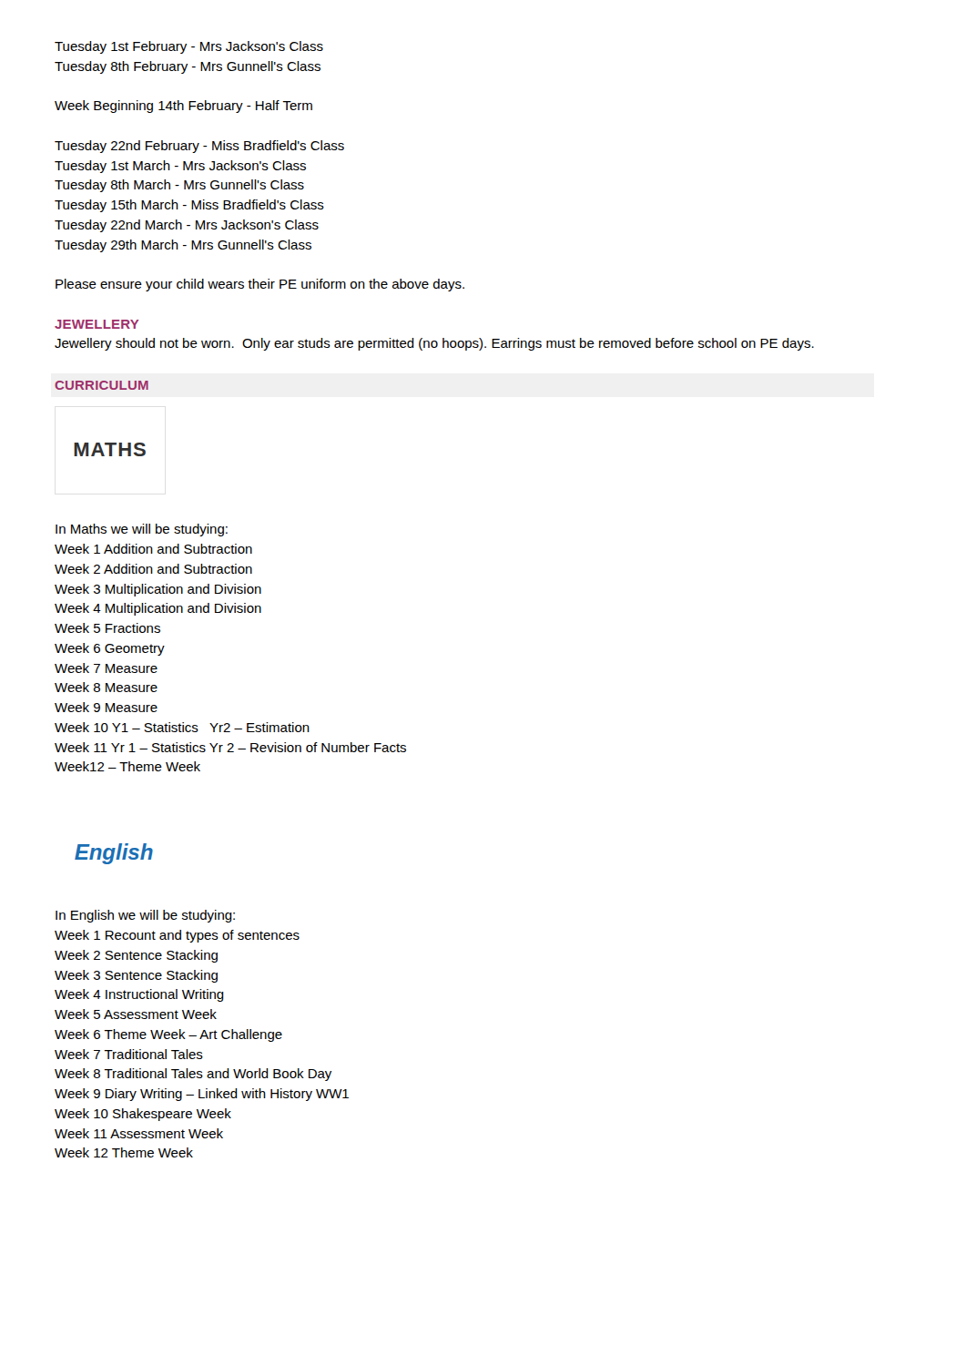Tuesday 1st February - Mrs Jackson's Class
Tuesday 8th February - Mrs Gunnell's Class
Week Beginning 14th February - Half Term
Tuesday 22nd February - Miss Bradfield's Class
Tuesday 1st March - Mrs Jackson's Class
Tuesday 8th March - Mrs Gunnell's Class
Tuesday 15th March - Miss Bradfield's Class
Tuesday 22nd March - Mrs Jackson's Class
Tuesday 29th March - Mrs Gunnell's Class
Please ensure your child wears their PE uniform on the above days.
JEWELLERY
Jewellery should not be worn. Only ear studs are permitted (no hoops). Earrings must be removed before school on PE days.
CURRICULUM
MATHS
In Maths we will be studying:
Week 1 Addition and Subtraction
Week 2 Addition and Subtraction
Week 3 Multiplication and Division
Week 4 Multiplication and Division
Week 5 Fractions
Week 6 Geometry
Week 7 Measure
Week 8 Measure
Week 9 Measure
Week 10 Y1 – Statistics Yr2 – Estimation
Week 11 Yr 1 – Statistics Yr 2 – Revision of Number Facts
Week12 – Theme Week
English
In English we will be studying:
Week 1 Recount and types of sentences
Week 2 Sentence Stacking
Week 3 Sentence Stacking
Week 4 Instructional Writing
Week 5 Assessment Week
Week 6 Theme Week – Art Challenge
Week 7 Traditional Tales
Week 8 Traditional Tales and World Book Day
Week 9 Diary Writing – Linked with History WW1
Week 10 Shakespeare Week
Week 11 Assessment Week
Week 12 Theme Week